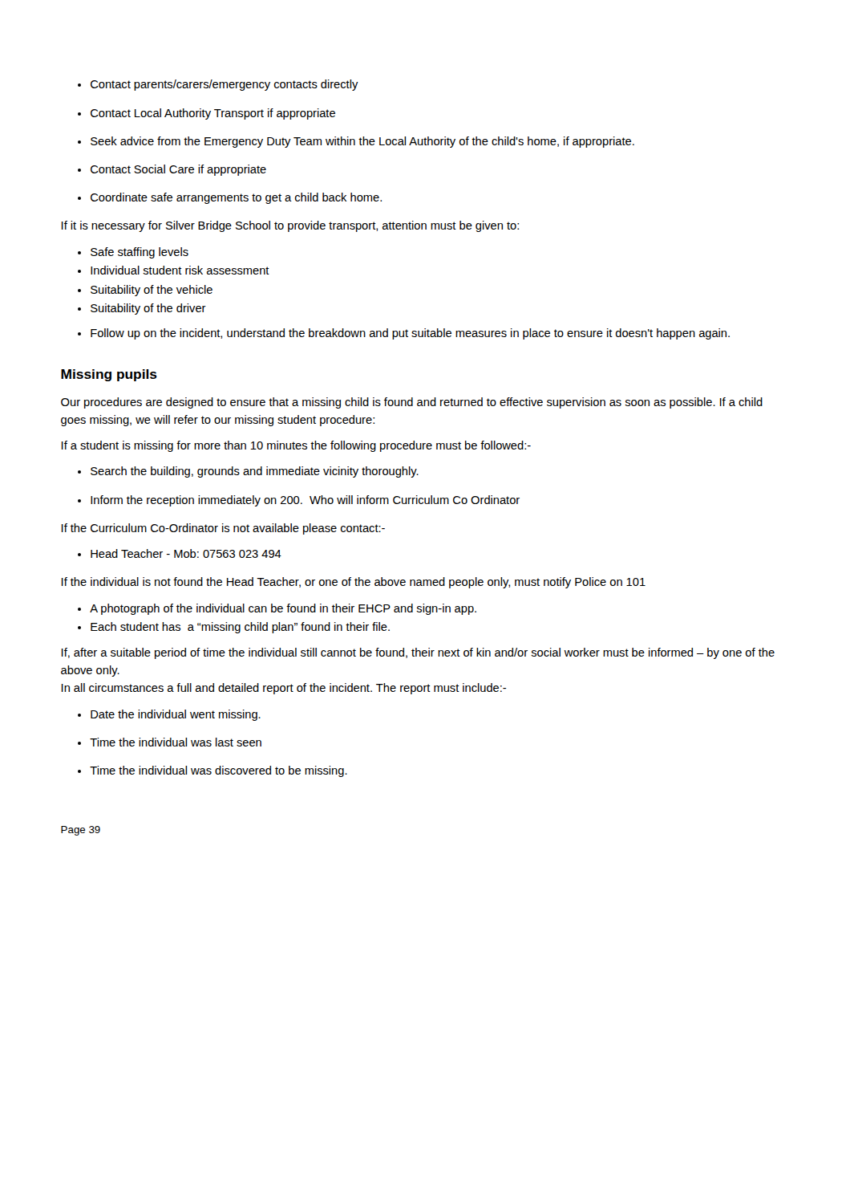Contact parents/carers/emergency contacts directly
Contact Local Authority Transport if appropriate
Seek advice from the Emergency Duty Team within the Local Authority of the child's home, if appropriate.
Contact Social Care if appropriate
Coordinate safe arrangements to get a child back home.
If it is necessary for Silver Bridge School to provide transport, attention must be given to:
Safe staffing levels
Individual student risk assessment
Suitability of the vehicle
Suitability of the driver
Follow up on the incident, understand the breakdown and put suitable measures in place to ensure it doesn't happen again.
Missing pupils
Our procedures are designed to ensure that a missing child is found and returned to effective supervision as soon as possible. If a child goes missing, we will refer to our missing student procedure:
If a student is missing for more than 10 minutes the following procedure must be followed:-
Search the building, grounds and immediate vicinity thoroughly.
Inform the reception immediately on 200. Who will inform Curriculum Co Ordinator
If the Curriculum Co-Ordinator is not available please contact:-
Head Teacher - Mob: 07563 023 494
If the individual is not found the Head Teacher, or one of the above named people only, must notify Police on 101
A photograph of the individual can be found in their EHCP and sign-in app.
Each student has a “missing child plan” found in their file.
If, after a suitable period of time the individual still cannot be found, their next of kin and/or social worker must be informed – by one of the above only.
In all circumstances a full and detailed report of the incident. The report must include:-
Date the individual went missing.
Time the individual was last seen
Time the individual was discovered to be missing.
Page 39